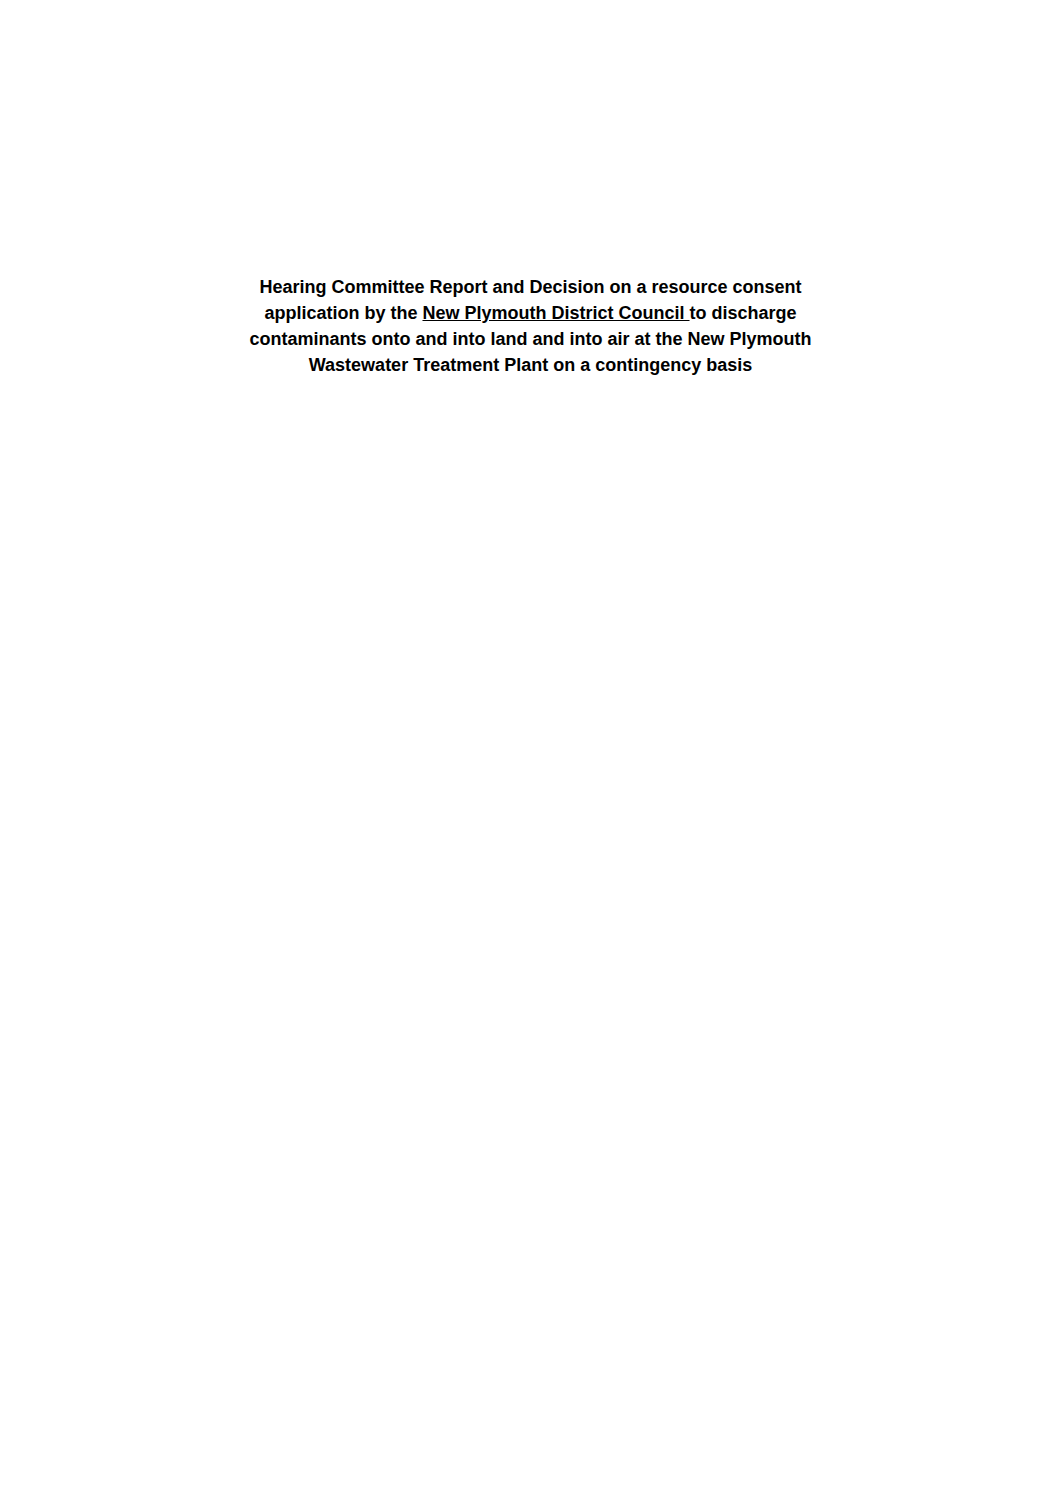Hearing Committee Report and Decision on a resource consent application by the New Plymouth District Council to discharge contaminants onto and into land and into air at the New Plymouth Wastewater Treatment Plant on a contingency basis